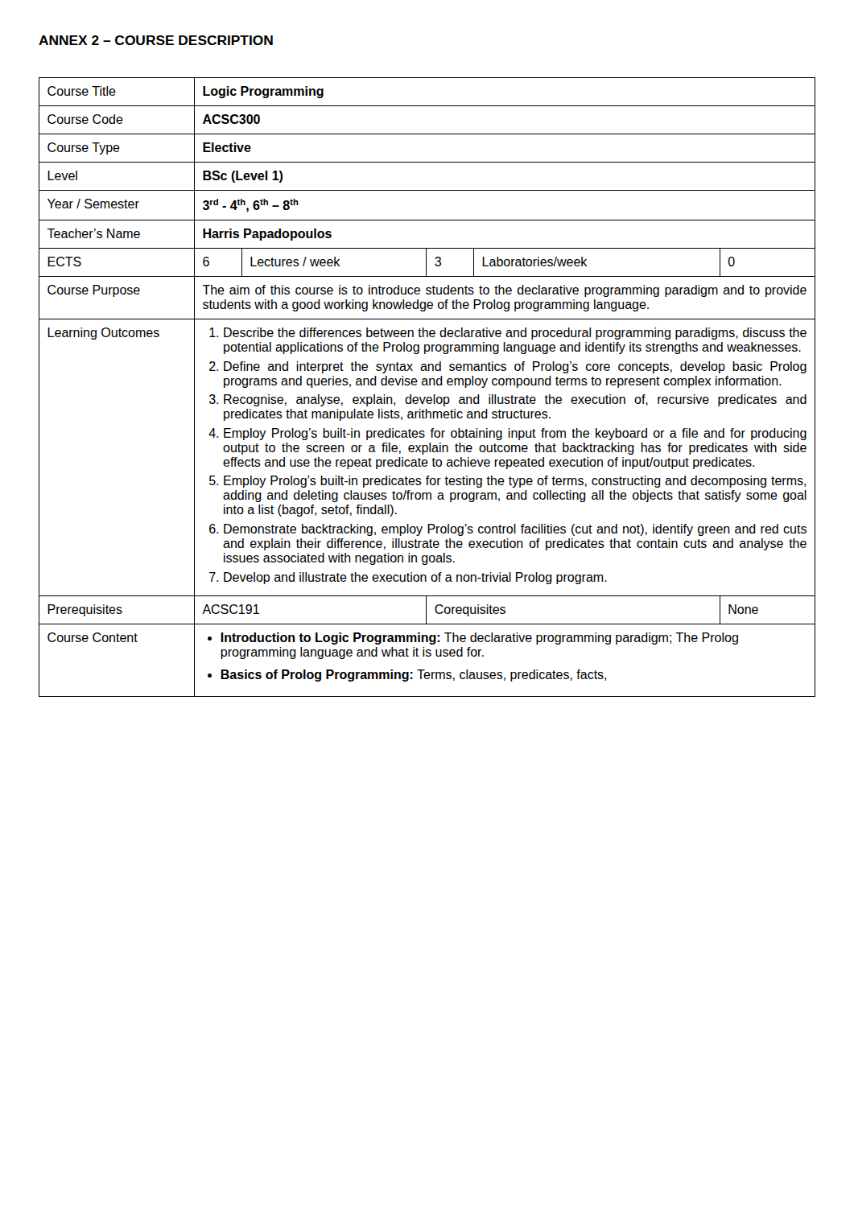ANNEX 2 – COURSE DESCRIPTION
| Course Title | Logic Programming |
| Course Code | ACSC300 |
| Course Type | Elective |
| Level | BSc (Level 1) |
| Year / Semester | 3 rd - 4 th , 6 th – 8 th |
| Teacher’s Name | Harris Papadopoulos |
| ECTS | 6 | Lectures / week | 3 | Laboratories/week | 0 |
| Course Purpose | The aim of this course is to introduce students to the declarative programming paradigm and to provide students with a good working knowledge of the Prolog programming language. |
| Learning Outcomes | Describe the differences between the declarative and procedural programming paradigms, discuss the potential applications of the Prolog programming language and identify its strengths and weaknesses. Define and interpret the syntax and semantics of Prolog’s core concepts, develop basic Prolog programs and queries, and devise and employ compound terms to represent complex information. Recognise, analyse, explain, develop and illustrate the execution of, recursive predicates and predicates that manipulate lists, arithmetic and structures. Employ Prolog’s built-in predicates for obtaining input from the keyboard or a file and for producing output to the screen or a file, explain the outcome that backtracking has for predicates with side effects and use the repeat predicate to achieve repeated execution of input/output predicates. Employ Prolog’s built-in predicates for testing the type of terms, constructing and decomposing terms, adding and deleting clauses to/from a program, and collecting all the objects that satisfy some goal into a list (bagof, setof, findall). Demonstrate backtracking, employ Prolog’s control facilities (cut and not), identify green and red cuts and explain their difference, illustrate the execution of predicates that contain cuts and analyse the issues associated with negation in goals. Develop and illustrate the execution of a non-trivial Prolog program. |
| Prerequisites | ACSC191 | Corequisites | None |
| Course Content | Introduction to Logic Programming: The declarative programming paradigm; The Prolog programming language and what it is used for. Basics of Prolog Programming: Terms, clauses, predicates, facts, |